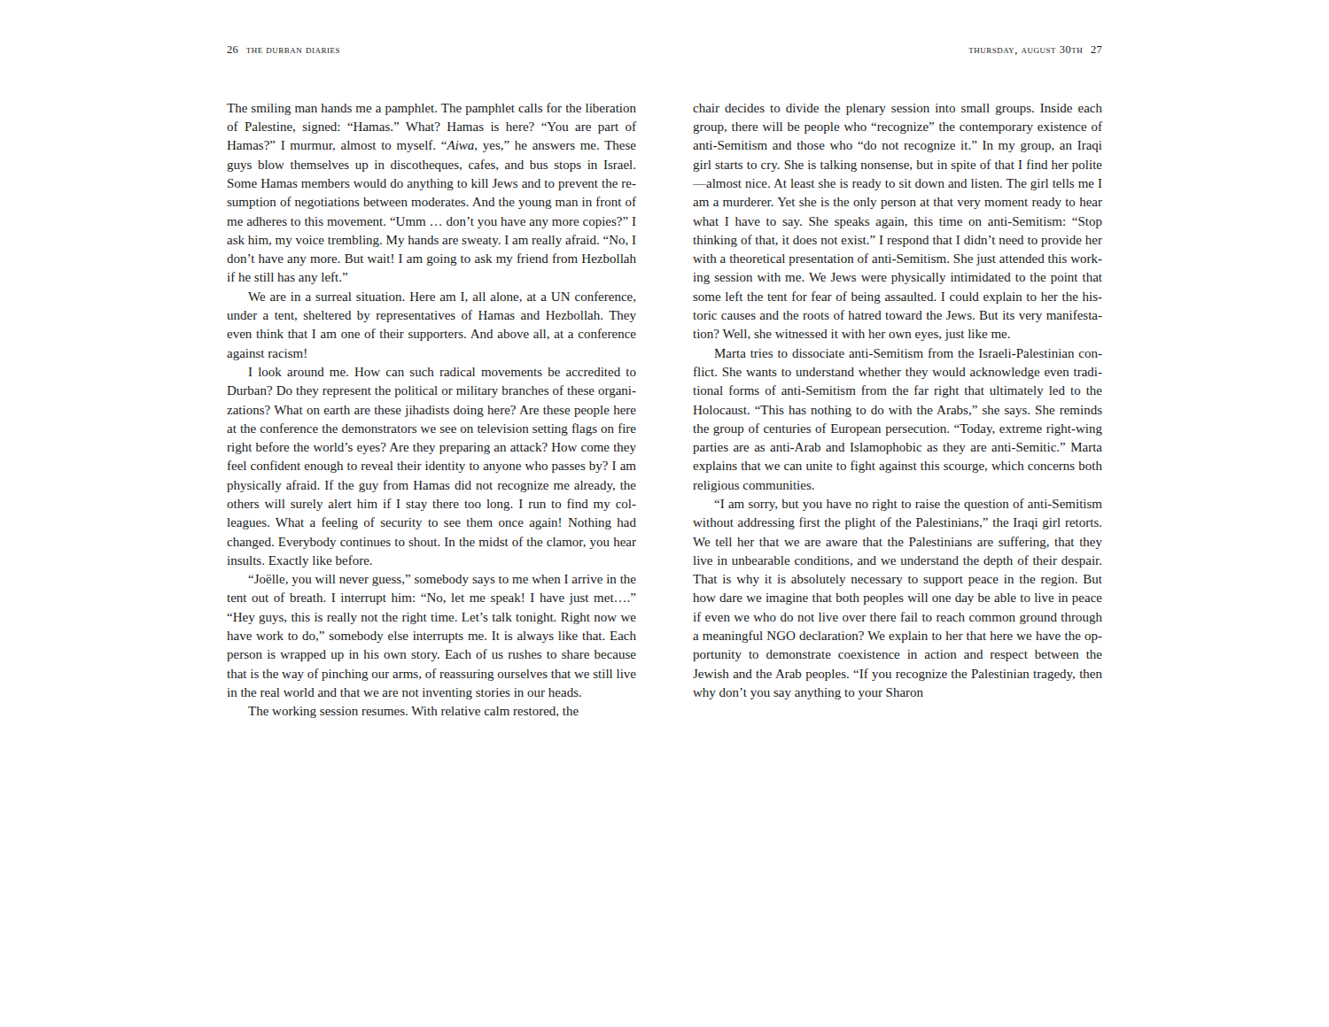26 The Durban Diaries
Thursday, August 30th 27
The smiling man hands me a pamphlet. The pamphlet calls for the liberation of Palestine, signed: “Hamas.” What? Hamas is here? “You are part of Hamas?” I murmur, almost to myself. “Aiwa, yes,” he answers me. These guys blow themselves up in discotheques, cafes, and bus stops in Israel. Some Hamas members would do anything to kill Jews and to prevent the resumption of negotiations between moderates. And the young man in front of me adheres to this movement. “Umm … don’t you have any more copies?” I ask him, my voice trembling. My hands are sweaty. I am really afraid. “No, I don’t have any more. But wait! I am going to ask my friend from Hezbollah if he still has any left.”
We are in a surreal situation. Here am I, all alone, at a UN conference, under a tent, sheltered by representatives of Hamas and Hezbollah. They even think that I am one of their supporters. And above all, at a conference against racism!
I look around me. How can such radical movements be accredited to Durban? Do they represent the political or military branches of these organizations? What on earth are these jihadists doing here? Are these people here at the conference the demonstrators we see on television setting flags on fire right before the world’s eyes? Are they preparing an attack? How come they feel confident enough to reveal their identity to anyone who passes by? I am physically afraid. If the guy from Hamas did not recognize me already, the others will surely alert him if I stay there too long. I run to find my colleagues. What a feeling of security to see them once again! Nothing had changed. Everybody continues to shout. In the midst of the clamor, you hear insults. Exactly like before.
“Joëlle, you will never guess,” somebody says to me when I arrive in the tent out of breath. I interrupt him: “No, let me speak! I have just met….” “Hey guys, this is really not the right time. Let’s talk tonight. Right now we have work to do,” somebody else interrupts me. It is always like that. Each person is wrapped up in his own story. Each of us rushes to share because that is the way of pinching our arms, of reassuring ourselves that we still live in the real world and that we are not inventing stories in our heads.
The working session resumes. With relative calm restored, the
chair decides to divide the plenary session into small groups. Inside each group, there will be people who “recognize” the contemporary existence of anti-Semitism and those who “do not recognize it.” In my group, an Iraqi girl starts to cry. She is talking nonsense, but in spite of that I find her polite—almost nice. At least she is ready to sit down and listen. The girl tells me I am a murderer. Yet she is the only person at that very moment ready to hear what I have to say. She speaks again, this time on anti-Semitism: “Stop thinking of that, it does not exist.” I respond that I didn’t need to provide her with a theoretical presentation of anti-Semitism. She just attended this working session with me. We Jews were physically intimidated to the point that some left the tent for fear of being assaulted. I could explain to her the historic causes and the roots of hatred toward the Jews. But its very manifestation? Well, she witnessed it with her own eyes, just like me.
Marta tries to dissociate anti-Semitism from the Israeli-Palestinian conflict. She wants to understand whether they would acknowledge even traditional forms of anti-Semitism from the far right that ultimately led to the Holocaust. “This has nothing to do with the Arabs,” she says. She reminds the group of centuries of European persecution. “Today, extreme right-wing parties are as anti-Arab and Islamophobic as they are anti-Semitic.” Marta explains that we can unite to fight against this scourge, which concerns both religious communities.
“I am sorry, but you have no right to raise the question of anti-Semitism without addressing first the plight of the Palestinians,” the Iraqi girl retorts. We tell her that we are aware that the Palestinians are suffering, that they live in unbearable conditions, and we understand the depth of their despair. That is why it is absolutely necessary to support peace in the region. But how dare we imagine that both peoples will one day be able to live in peace if even we who do not live over there fail to reach common ground through a meaningful NGO declaration? We explain to her that here we have the opportunity to demonstrate coexistence in action and respect between the Jewish and the Arab peoples. “If you recognize the Palestinian tragedy, then why don’t you say anything to your Sharon